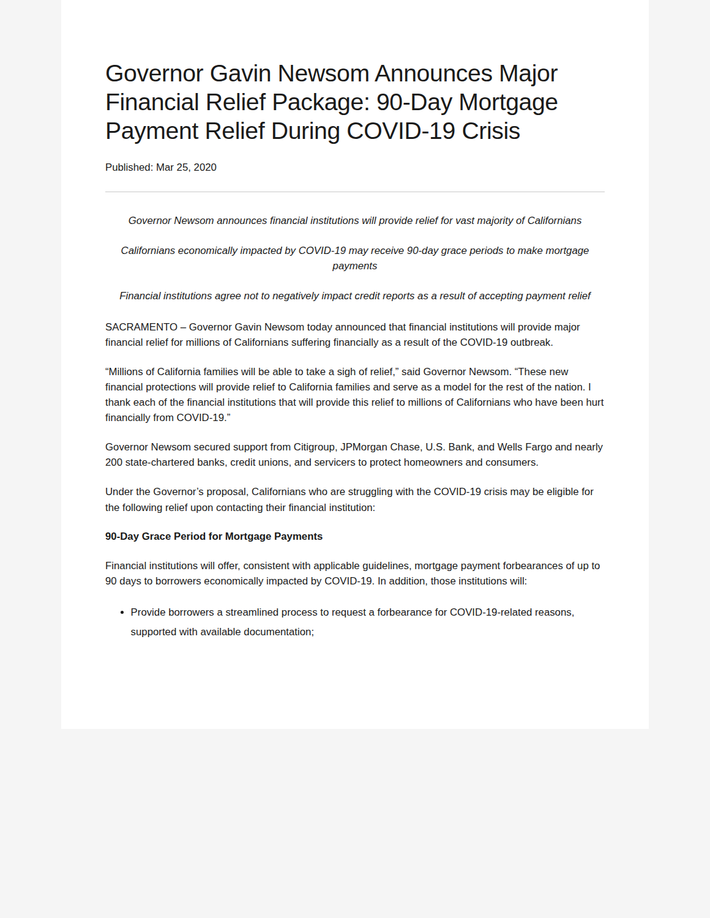Governor Gavin Newsom Announces Major Financial Relief Package: 90-Day Mortgage Payment Relief During COVID-19 Crisis
Published: Mar 25, 2020
Governor Newsom announces financial institutions will provide relief for vast majority of Californians
Californians economically impacted by COVID-19 may receive 90-day grace periods to make mortgage payments
Financial institutions agree not to negatively impact credit reports as a result of accepting payment relief
SACRAMENTO – Governor Gavin Newsom today announced that financial institutions will provide major financial relief for millions of Californians suffering financially as a result of the COVID-19 outbreak.
“Millions of California families will be able to take a sigh of relief,” said Governor Newsom. “These new financial protections will provide relief to California families and serve as a model for the rest of the nation. I thank each of the financial institutions that will provide this relief to millions of Californians who have been hurt financially from COVID-19.”
Governor Newsom secured support from Citigroup, JPMorgan Chase, U.S. Bank, and Wells Fargo and nearly 200 state-chartered banks, credit unions, and servicers to protect homeowners and consumers.
Under the Governor’s proposal, Californians who are struggling with the COVID-19 crisis may be eligible for the following relief upon contacting their financial institution:
90-Day Grace Period for Mortgage Payments
Financial institutions will offer, consistent with applicable guidelines, mortgage payment forbearances of up to 90 days to borrowers economically impacted by COVID-19. In addition, those institutions will:
Provide borrowers a streamlined process to request a forbearance for COVID-19-related reasons, supported with available documentation;